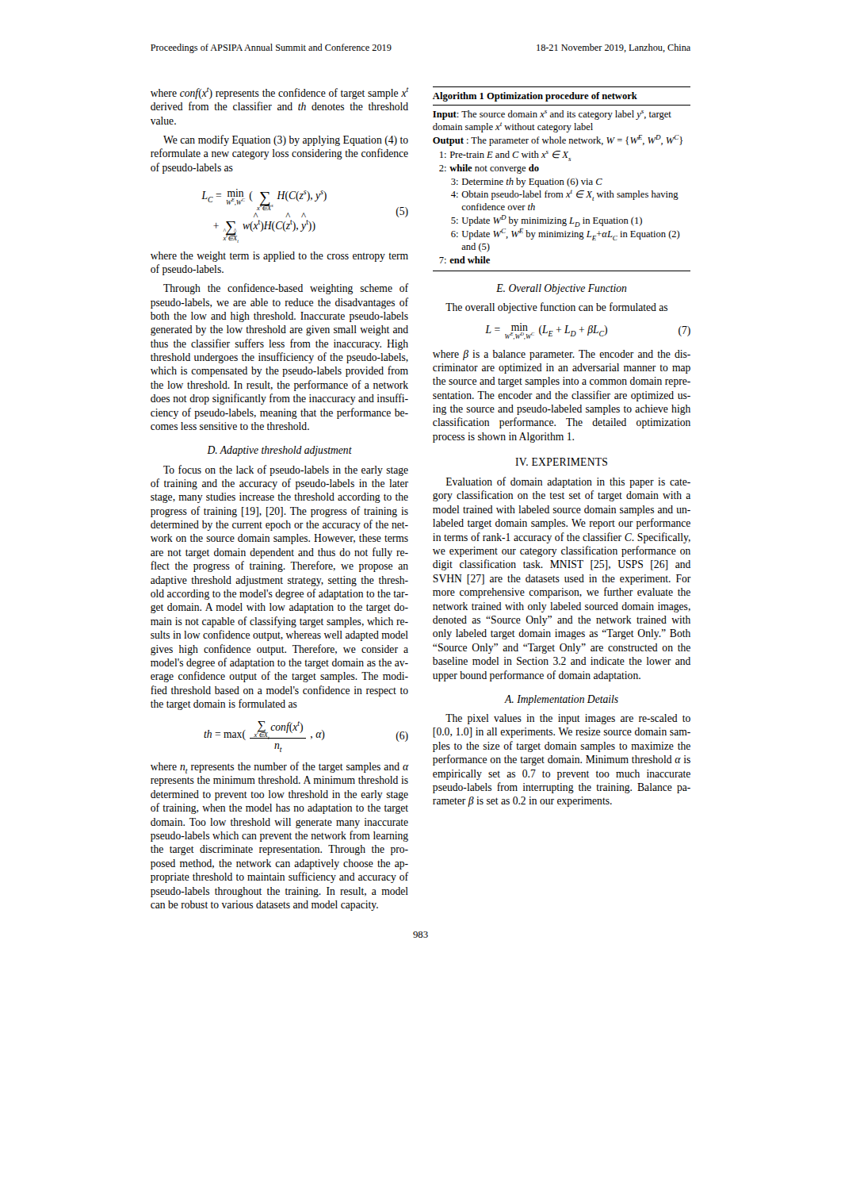Proceedings of APSIPA Annual Summit and Conference 2019
18-21 November 2019, Lanzhou, China
where conf(xt) represents the confidence of target sample xt derived from the classifier and th denotes the threshold value.
We can modify Equation (3) by applying Equation (4) to reformulate a new category loss considering the confidence of pseudo-labels as
LC = min WE,WC ( ∑xs∈Xs H(C(zs), ys)
+ ∑xt∈Xt w(xt)H(C(zt), yt))
(5)
where the weight term is applied to the cross entropy term of pseudo-labels.
Through the confidence-based weighting scheme of pseudo-labels, we are able to reduce the disadvantages of both the low and high threshold. Inaccurate pseudo-labels generated by the low threshold are given small weight and thus the classifier suffers less from the inaccuracy. High threshold undergoes the insufficiency of the pseudo-labels, which is compensated by the pseudo-labels provided from the low threshold. In result, the performance of a network does not drop significantly from the inaccuracy and insufficiency of pseudo-labels, meaning that the performance becomes less sensitive to the threshold.
D. Adaptive threshold adjustment
To focus on the lack of pseudo-labels in the early stage of training and the accuracy of pseudo-labels in the later stage, many studies increase the threshold according to the progress of training [19], [20]. The progress of training is determined by the current epoch or the accuracy of the network on the source domain samples. However, these terms are not target domain dependent and thus do not fully reflect the progress of training. Therefore, we propose an adaptive threshold adjustment strategy, setting the threshold according to the model's degree of adaptation to the target domain. A model with low adaptation to the target domain is not capable of classifying target samples, which results in low confidence output, whereas well adapted model gives high confidence output. Therefore, we consider a model's degree of adaptation to the target domain as the average confidence output of the target samples. The modified threshold based on a model's confidence in respect to the target domain is formulated as
th = max( ∑xt∈Xt conf(xt) nt , α)
(6)
where nt represents the number of the target samples and α represents the minimum threshold. A minimum threshold is determined to prevent too low threshold in the early stage of training, when the model has no adaptation to the target domain. Too low threshold will generate many inaccurate pseudo-labels which can prevent the network from learning the target discriminate representation. Through the proposed method, the network can adaptively choose the appropriate threshold to maintain sufficiency and accuracy of pseudo-labels throughout the training. In result, a model can be robust to various datasets and model capacity.
Algorithm 1 Optimization procedure of network
Input: The source domain xs and its category label ys, target domain sample xt without category label
Output : The parameter of whole network, W = {WE, WD, WC}
Pre-train E and C with xs ∈ Xs
while not converge do
Determine th by Equation (6) via C
Obtain pseudo-label from xt ∈ Xt with samples having confidence over th
Update WD by minimizing LD in Equation (1)
Update WC, WE by minimizing LE+αLC in Equation (2) and (5)
end while
E. Overall Objective Function
The overall objective function can be formulated as
L = min WE,WD,WC (LE + LD + βLC)
(7)
where β is a balance parameter. The encoder and the discriminator are optimized in an adversarial manner to map the source and target samples into a common domain representation. The encoder and the classifier are optimized using the source and pseudo-labeled samples to achieve high classification performance. The detailed optimization process is shown in Algorithm 1.
IV. Experiments
Evaluation of domain adaptation in this paper is category classification on the test set of target domain with a model trained with labeled source domain samples and unlabeled target domain samples. We report our performance in terms of rank-1 accuracy of the classifier C. Specifically, we experiment our category classification performance on digit classification task. MNIST [25], USPS [26] and SVHN [27] are the datasets used in the experiment. For more comprehensive comparison, we further evaluate the network trained with only labeled sourced domain images, denoted as “Source Only” and the network trained with only labeled target domain images as “Target Only.” Both “Source Only” and “Target Only” are constructed on the baseline model in Section 3.2 and indicate the lower and upper bound performance of domain adaptation.
A. Implementation Details
The pixel values in the input images are re-scaled to [0.0, 1.0] in all experiments. We resize source domain samples to the size of target domain samples to maximize the performance on the target domain. Minimum threshold α is empirically set as 0.7 to prevent too much inaccurate pseudo-labels from interrupting the training. Balance parameter β is set as 0.2 in our experiments.
983